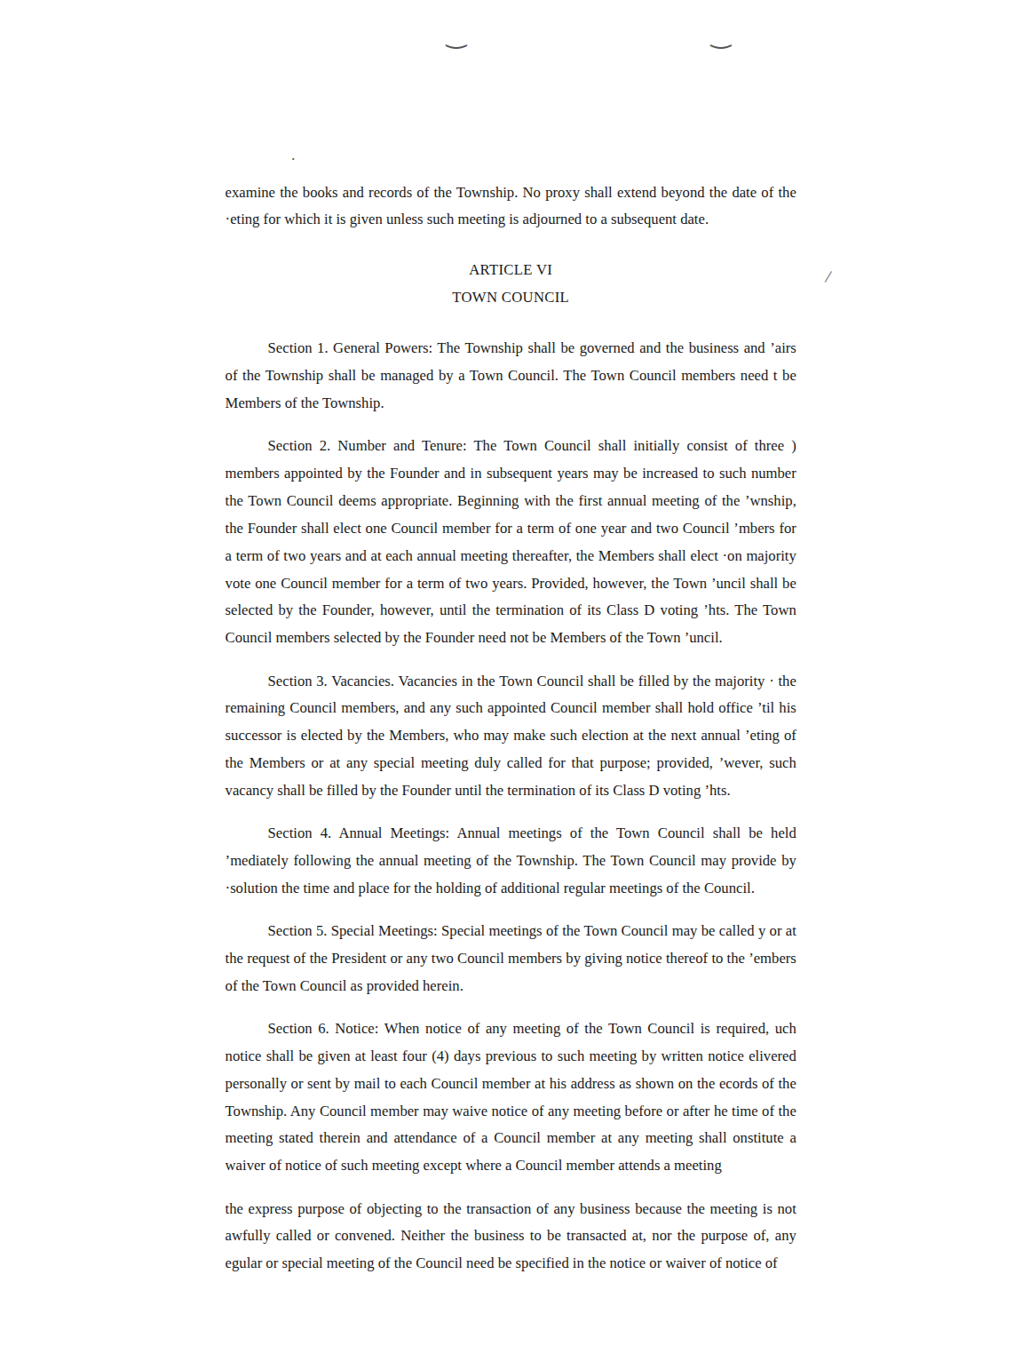‿ ‿
·
/
examine the books and records of the Township. No proxy shall extend beyond the date of the ·eting for which it is given unless such meeting is adjourned to a subsequent date.
ARTICLE VI
TOWN COUNCIL
Section 1. General Powers: The Township shall be governed and the business and ’airs of the Township shall be managed by a Town Council. The Town Council members need t be Members of the Township.
Section 2. Number and Tenure: The Town Council shall initially consist of three ) members appointed by the Founder and in subsequent years may be increased to such number the Town Council deems appropriate. Beginning with the first annual meeting of the ’wnship, the Founder shall elect one Council member for a term of one year and two Council ’mbers for a term of two years and at each annual meeting thereafter, the Members shall elect ·on majority vote one Council member for a term of two years. Provided, however, the Town ’uncil shall be selected by the Founder, however, until the termination of its Class D voting ’hts. The Town Council members selected by the Founder need not be Members of the Town ’uncil.
Section 3. Vacancies. Vacancies in the Town Council shall be filled by the majority · the remaining Council members, and any such appointed Council member shall hold office ’til his successor is elected by the Members, who may make such election at the next annual ’eting of the Members or at any special meeting duly called for that purpose; provided, ’wever, such vacancy shall be filled by the Founder until the termination of its Class D voting ’hts.
Section 4. Annual Meetings: Annual meetings of the Town Council shall be held ’mediately following the annual meeting of the Township. The Town Council may provide by ·solution the time and place for the holding of additional regular meetings of the Council.
Section 5. Special Meetings: Special meetings of the Town Council may be called y or at the request of the President or any two Council members by giving notice thereof to the ’embers of the Town Council as provided herein.
Section 6. Notice: When notice of any meeting of the Town Council is required, uch notice shall be given at least four (4) days previous to such meeting by written notice elivered personally or sent by mail to each Council member at his address as shown on the ecords of the Township. Any Council member may waive notice of any meeting before or after he time of the meeting stated therein and attendance of a Council member at any meeting shall onstitute a waiver of notice of such meeting except where a Council member attends a meeting
the express purpose of objecting to the transaction of any business because the meeting is not awfully called or convened. Neither the business to be transacted at, nor the purpose of, any egular or special meeting of the Council need be specified in the notice or waiver of notice of